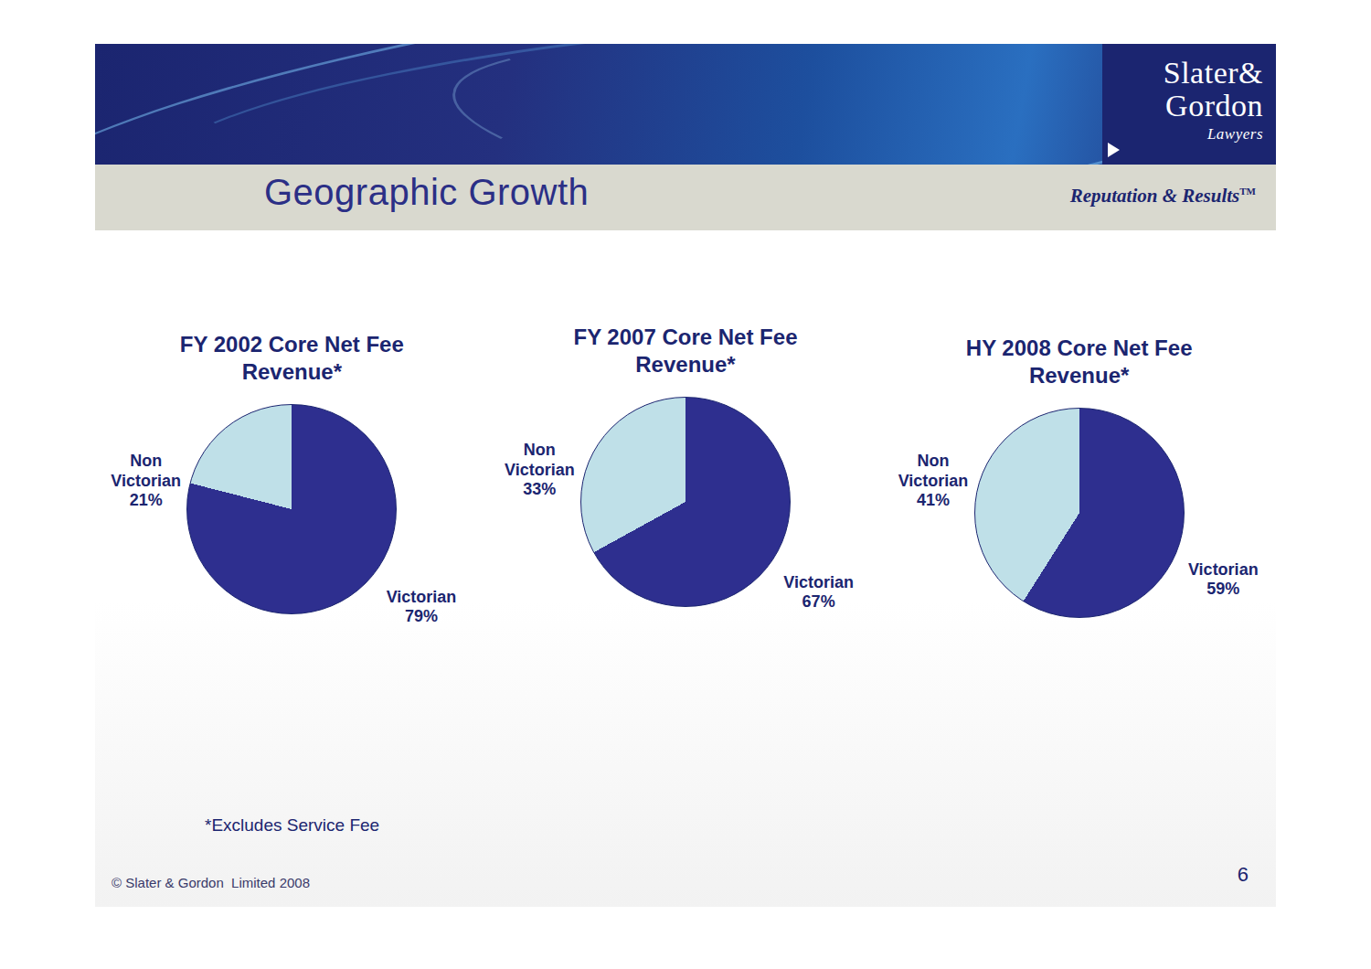Slater&
Gordon
Lawyers
Geographic Growth
Reputation & ResultsTM
FY 2002 Core Net Fee
Revenue*
Non
Victorian
21%
Victorian
79%
FY 2007 Core Net Fee
Revenue*
Non
Victorian
33%
Victorian
67%
HY 2008 Core Net Fee
Revenue*
Non
Victorian
41%
Victorian
59%
*Excludes Service Fee
© Slater & Gordon Limited 2008
6